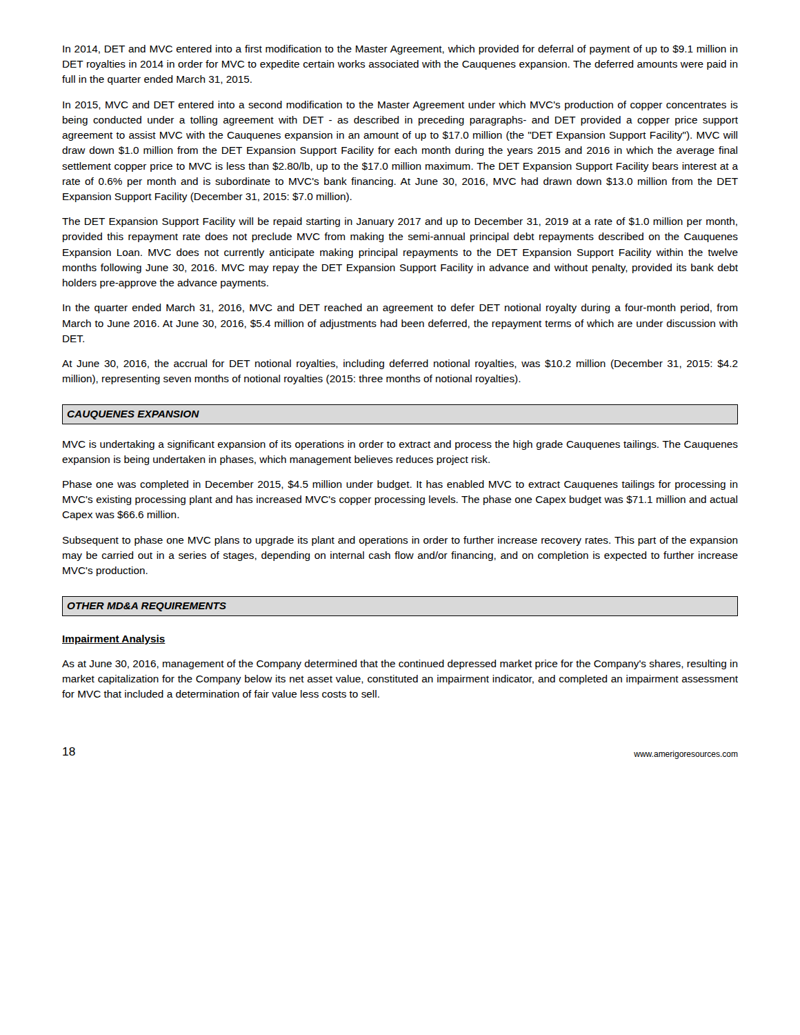In 2014, DET and MVC entered into a first modification to the Master Agreement, which provided for deferral of payment of up to $9.1 million in DET royalties in 2014 in order for MVC to expedite certain works associated with the Cauquenes expansion. The deferred amounts were paid in full in the quarter ended March 31, 2015.
In 2015, MVC and DET entered into a second modification to the Master Agreement under which MVC's production of copper concentrates is being conducted under a tolling agreement with DET - as described in preceding paragraphs- and DET provided a copper price support agreement to assist MVC with the Cauquenes expansion in an amount of up to $17.0 million (the "DET Expansion Support Facility"). MVC will draw down $1.0 million from the DET Expansion Support Facility for each month during the years 2015 and 2016 in which the average final settlement copper price to MVC is less than $2.80/lb, up to the $17.0 million maximum. The DET Expansion Support Facility bears interest at a rate of 0.6% per month and is subordinate to MVC's bank financing. At June 30, 2016, MVC had drawn down $13.0 million from the DET Expansion Support Facility (December 31, 2015: $7.0 million).
The DET Expansion Support Facility will be repaid starting in January 2017 and up to December 31, 2019 at a rate of $1.0 million per month, provided this repayment rate does not preclude MVC from making the semi-annual principal debt repayments described on the Cauquenes Expansion Loan. MVC does not currently anticipate making principal repayments to the DET Expansion Support Facility within the twelve months following June 30, 2016. MVC may repay the DET Expansion Support Facility in advance and without penalty, provided its bank debt holders pre-approve the advance payments.
In the quarter ended March 31, 2016, MVC and DET reached an agreement to defer DET notional royalty during a four-month period, from March to June 2016. At June 30, 2016, $5.4 million of adjustments had been deferred, the repayment terms of which are under discussion with DET.
At June 30, 2016, the accrual for DET notional royalties, including deferred notional royalties, was $10.2 million (December 31, 2015: $4.2 million), representing seven months of notional royalties (2015: three months of notional royalties).
CAUQUENES EXPANSION
MVC is undertaking a significant expansion of its operations in order to extract and process the high grade Cauquenes tailings. The Cauquenes expansion is being undertaken in phases, which management believes reduces project risk.
Phase one was completed in December 2015, $4.5 million under budget. It has enabled MVC to extract Cauquenes tailings for processing in MVC's existing processing plant and has increased MVC's copper processing levels. The phase one Capex budget was $71.1 million and actual Capex was $66.6 million.
Subsequent to phase one MVC plans to upgrade its plant and operations in order to further increase recovery rates. This part of the expansion may be carried out in a series of stages, depending on internal cash flow and/or financing, and on completion is expected to further increase MVC's production.
OTHER MD&A REQUIREMENTS
Impairment Analysis
As at June 30, 2016, management of the Company determined that the continued depressed market price for the Company's shares, resulting in market capitalization for the Company below its net asset value, constituted an impairment indicator, and completed an impairment assessment for MVC that included a determination of fair value less costs to sell.
18 www.amerigoresources.com